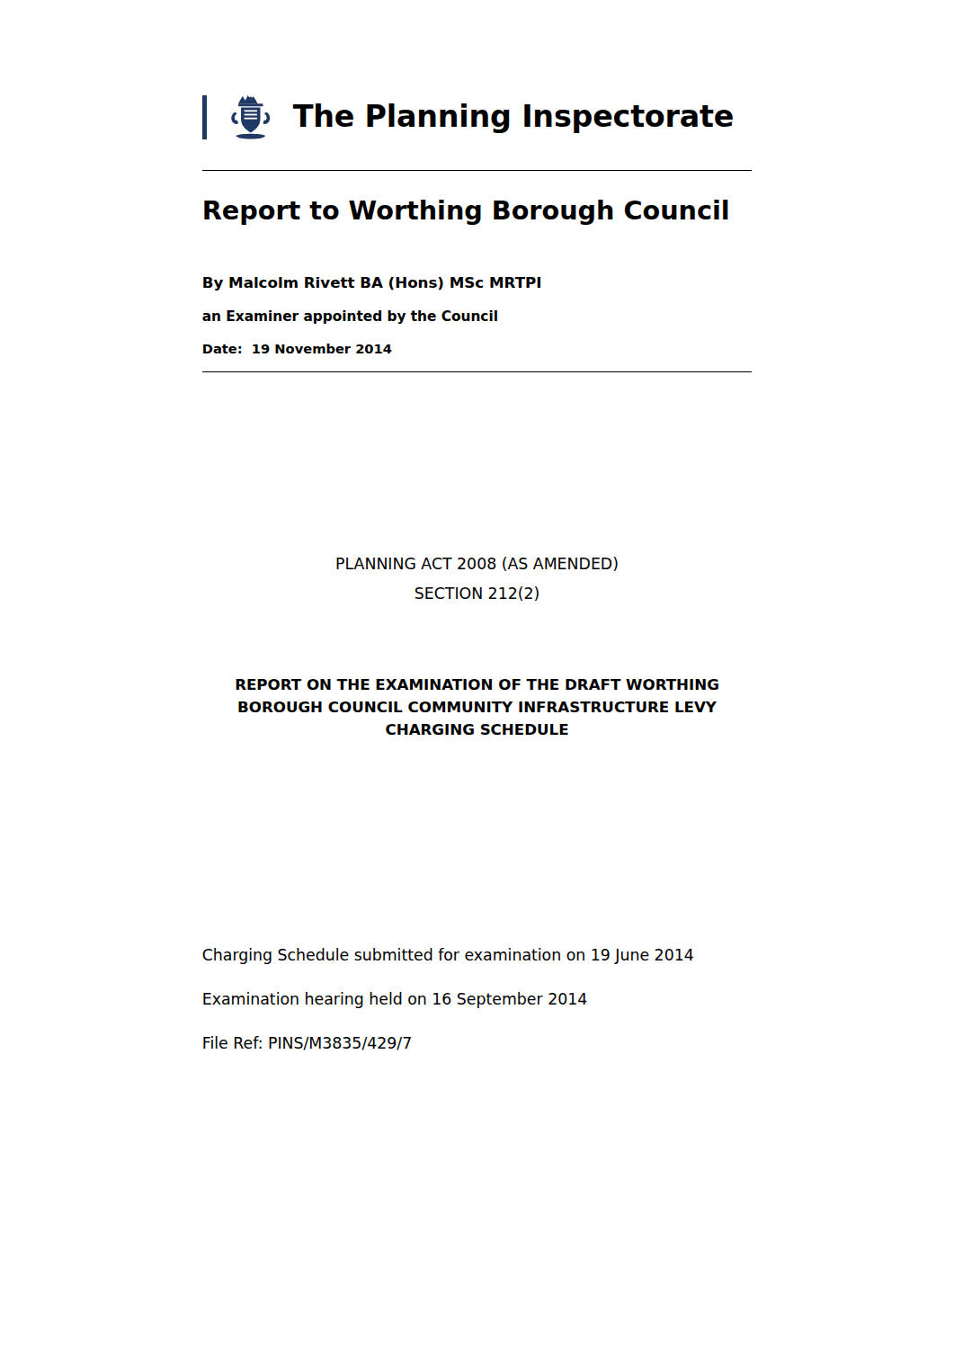The Planning Inspectorate
Report to Worthing Borough Council
By Malcolm Rivett BA (Hons) MSc MRTPI
an Examiner appointed by the Council
Date: 19 November 2014
PLANNING ACT 2008 (AS AMENDED)
SECTION 212(2)
REPORT ON THE EXAMINATION OF THE DRAFT WORTHING BOROUGH COUNCIL COMMUNITY INFRASTRUCTURE LEVY CHARGING SCHEDULE
Charging Schedule submitted for examination on 19 June 2014
Examination hearing held on 16 September 2014
File Ref: PINS/M3835/429/7